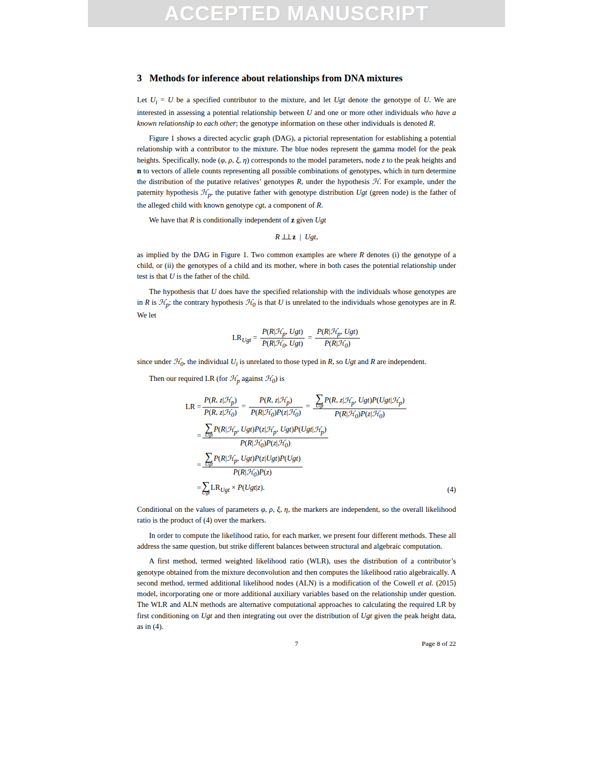ACCEPTED MANUSCRIPT
3 Methods for inference about relationships from DNA mixtures
Let Ui = U be a specified contributor to the mixture, and let Ugt denote the genotype of U. We are interested in assessing a potential relationship between U and one or more other individuals who have a known relationship to each other; the genotype information on these other individuals is denoted R.
Figure 1 shows a directed acyclic graph (DAG), a pictorial representation for establishing a potential relationship with a contributor to the mixture. The blue nodes represent the gamma model for the peak heights. Specifically, node (φ, ρ, ξ, η) corresponds to the model parameters, node z to the peak heights and n to vectors of allele counts representing all possible combinations of genotypes, which in turn determine the distribution of the putative relatives’ genotypes R, under the hypothesis ℋ. For example, under the paternity hypothesis ℋp, the putative father with genotype distribution Ugt (green node) is the father of the alleged child with known genotype cgt, a component of R.
We have that R is conditionally independent of z given Ugt
R ⟂⟂ z | Ugt,
as implied by the DAG in Figure 1. Two common examples are where R denotes (i) the genotype of a child, or (ii) the genotypes of a child and its mother, where in both cases the potential relationship under test is that U is the father of the child.
The hypothesis that U does have the specified relationship with the individuals whose genotypes are in R is ℋp; the contrary hypothesis ℋ0 is that U is unrelated to the individuals whose genotypes are in R. We let
LRUgt = P(R|ℋp, Ugt) P(R|ℋ0, Ugt) = P(R|ℋp, Ugt) P(R|ℋ0)
since under ℋ0, the individual Ui is unrelated to those typed in R, so Ugt and R are independent.
Then our required LR (for ℋp against ℋ0) is
LR =
P(R, z|ℋp) P(R, z|ℋ0) = P(R, z|ℋp) P(R|ℋ0)P(z|ℋ0) = ∑Ugt P(R, z|ℋp, Ugt)P(Ugt|ℋp) P(R|ℋ0)P(z|ℋ0)
=
∑Ugt P(R|ℋp, Ugt)P(z|ℋp, Ugt)P(Ugt|ℋp) P(R|ℋ0)P(z|ℋ0)
=
∑Ugt P(R|ℋp, Ugt)P(z|Ugt)P(Ugt) P(R|ℋ0)P(z)
=
∑Ugt LRUgt × P(Ugt|z).
(4)
Conditional on the values of parameters φ, ρ, ξ, η, the markers are independent, so the overall likelihood ratio is the product of (4) over the markers.
In order to compute the likelihood ratio, for each marker, we present four different methods. These all address the same question, but strike different balances between structural and algebraic computation.
A first method, termed weighted likelihood ratio (WLR), uses the distribution of a contributor’s genotype obtained from the mixture deconvolution and then computes the likelihood ratio algebraically. A second method, termed additional likelihood nodes (ALN) is a modification of the Cowell et al. (2015) model, incorporating one or more additional auxiliary variables based on the relationship under question. The WLR and ALN methods are alternative computational approaches to calculating the required LR by first conditioning on Ugt and then integrating out over the distribution of Ugt given the peak height data, as in (4).
7
Page 8 of 22